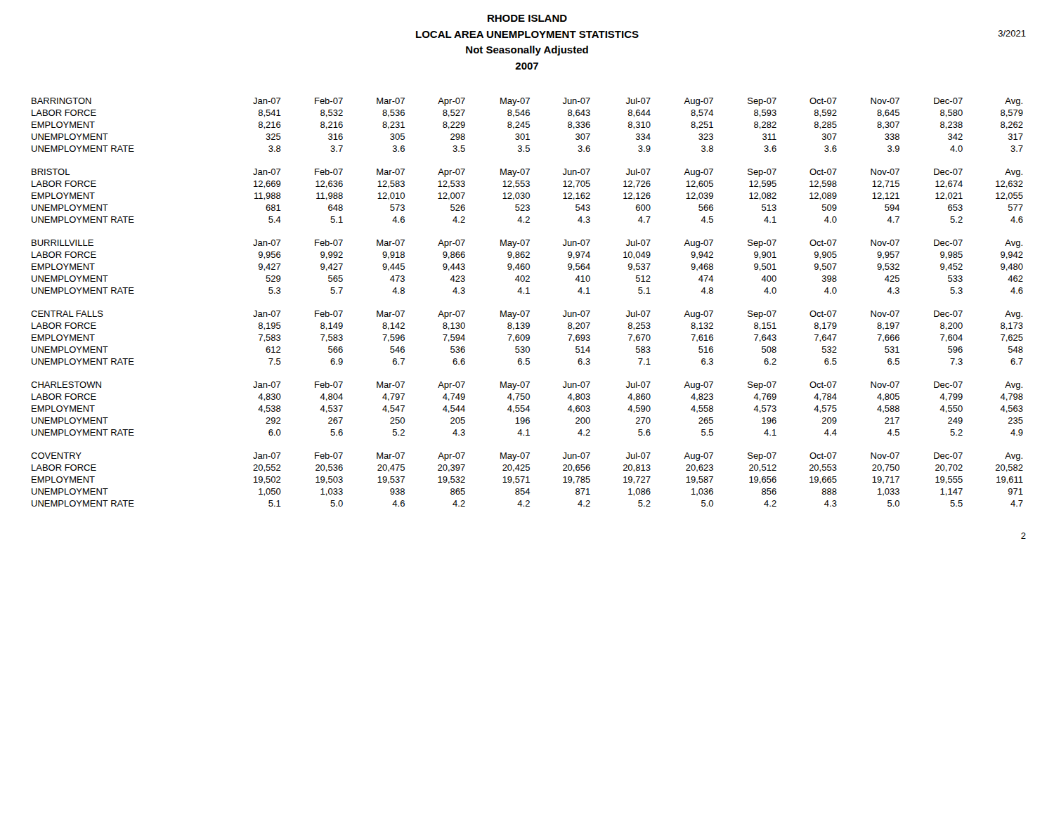3/2021
RHODE ISLAND
LOCAL AREA UNEMPLOYMENT STATISTICS
Not Seasonally Adjusted
2007
| BARRINGTON | Jan-07 | Feb-07 | Mar-07 | Apr-07 | May-07 | Jun-07 | Jul-07 | Aug-07 | Sep-07 | Oct-07 | Nov-07 | Dec-07 | Avg. |
| LABOR FORCE | 8,541 | 8,532 | 8,536 | 8,527 | 8,546 | 8,643 | 8,644 | 8,574 | 8,593 | 8,592 | 8,645 | 8,580 | 8,579 |
| EMPLOYMENT | 8,216 | 8,216 | 8,231 | 8,229 | 8,245 | 8,336 | 8,310 | 8,251 | 8,282 | 8,285 | 8,307 | 8,238 | 8,262 |
| UNEMPLOYMENT | 325 | 316 | 305 | 298 | 301 | 307 | 334 | 323 | 311 | 307 | 338 | 342 | 317 |
| UNEMPLOYMENT RATE | 3.8 | 3.7 | 3.6 | 3.5 | 3.5 | 3.6 | 3.9 | 3.8 | 3.6 | 3.6 | 3.9 | 4.0 | 3.7 |
| BRISTOL | Jan-07 | Feb-07 | Mar-07 | Apr-07 | May-07 | Jun-07 | Jul-07 | Aug-07 | Sep-07 | Oct-07 | Nov-07 | Dec-07 | Avg. |
| LABOR FORCE | 12,669 | 12,636 | 12,583 | 12,533 | 12,553 | 12,705 | 12,726 | 12,605 | 12,595 | 12,598 | 12,715 | 12,674 | 12,632 |
| EMPLOYMENT | 11,988 | 11,988 | 12,010 | 12,007 | 12,030 | 12,162 | 12,126 | 12,039 | 12,082 | 12,089 | 12,121 | 12,021 | 12,055 |
| UNEMPLOYMENT | 681 | 648 | 573 | 526 | 523 | 543 | 600 | 566 | 513 | 509 | 594 | 653 | 577 |
| UNEMPLOYMENT RATE | 5.4 | 5.1 | 4.6 | 4.2 | 4.2 | 4.3 | 4.7 | 4.5 | 4.1 | 4.0 | 4.7 | 5.2 | 4.6 |
| BURRILLVILLE | Jan-07 | Feb-07 | Mar-07 | Apr-07 | May-07 | Jun-07 | Jul-07 | Aug-07 | Sep-07 | Oct-07 | Nov-07 | Dec-07 | Avg. |
| LABOR FORCE | 9,956 | 9,992 | 9,918 | 9,866 | 9,862 | 9,974 | 10,049 | 9,942 | 9,901 | 9,905 | 9,957 | 9,985 | 9,942 |
| EMPLOYMENT | 9,427 | 9,427 | 9,445 | 9,443 | 9,460 | 9,564 | 9,537 | 9,468 | 9,501 | 9,507 | 9,532 | 9,452 | 9,480 |
| UNEMPLOYMENT | 529 | 565 | 473 | 423 | 402 | 410 | 512 | 474 | 400 | 398 | 425 | 533 | 462 |
| UNEMPLOYMENT RATE | 5.3 | 5.7 | 4.8 | 4.3 | 4.1 | 4.1 | 5.1 | 4.8 | 4.0 | 4.0 | 4.3 | 5.3 | 4.6 |
| CENTRAL FALLS | Jan-07 | Feb-07 | Mar-07 | Apr-07 | May-07 | Jun-07 | Jul-07 | Aug-07 | Sep-07 | Oct-07 | Nov-07 | Dec-07 | Avg. |
| LABOR FORCE | 8,195 | 8,149 | 8,142 | 8,130 | 8,139 | 8,207 | 8,253 | 8,132 | 8,151 | 8,179 | 8,197 | 8,200 | 8,173 |
| EMPLOYMENT | 7,583 | 7,583 | 7,596 | 7,594 | 7,609 | 7,693 | 7,670 | 7,616 | 7,643 | 7,647 | 7,666 | 7,604 | 7,625 |
| UNEMPLOYMENT | 612 | 566 | 546 | 536 | 530 | 514 | 583 | 516 | 508 | 532 | 531 | 596 | 548 |
| UNEMPLOYMENT RATE | 7.5 | 6.9 | 6.7 | 6.6 | 6.5 | 6.3 | 7.1 | 6.3 | 6.2 | 6.5 | 6.5 | 7.3 | 6.7 |
| CHARLESTOWN | Jan-07 | Feb-07 | Mar-07 | Apr-07 | May-07 | Jun-07 | Jul-07 | Aug-07 | Sep-07 | Oct-07 | Nov-07 | Dec-07 | Avg. |
| LABOR FORCE | 4,830 | 4,804 | 4,797 | 4,749 | 4,750 | 4,803 | 4,860 | 4,823 | 4,769 | 4,784 | 4,805 | 4,799 | 4,798 |
| EMPLOYMENT | 4,538 | 4,537 | 4,547 | 4,544 | 4,554 | 4,603 | 4,590 | 4,558 | 4,573 | 4,575 | 4,588 | 4,550 | 4,563 |
| UNEMPLOYMENT | 292 | 267 | 250 | 205 | 196 | 200 | 270 | 265 | 196 | 209 | 217 | 249 | 235 |
| UNEMPLOYMENT RATE | 6.0 | 5.6 | 5.2 | 4.3 | 4.1 | 4.2 | 5.6 | 5.5 | 4.1 | 4.4 | 4.5 | 5.2 | 4.9 |
| COVENTRY | Jan-07 | Feb-07 | Mar-07 | Apr-07 | May-07 | Jun-07 | Jul-07 | Aug-07 | Sep-07 | Oct-07 | Nov-07 | Dec-07 | Avg. |
| LABOR FORCE | 20,552 | 20,536 | 20,475 | 20,397 | 20,425 | 20,656 | 20,813 | 20,623 | 20,512 | 20,553 | 20,750 | 20,702 | 20,582 |
| EMPLOYMENT | 19,502 | 19,503 | 19,537 | 19,532 | 19,571 | 19,785 | 19,727 | 19,587 | 19,656 | 19,665 | 19,717 | 19,555 | 19,611 |
| UNEMPLOYMENT | 1,050 | 1,033 | 938 | 865 | 854 | 871 | 1,086 | 1,036 | 856 | 888 | 1,033 | 1,147 | 971 |
| UNEMPLOYMENT RATE | 5.1 | 5.0 | 4.6 | 4.2 | 4.2 | 4.2 | 5.2 | 5.0 | 4.2 | 4.3 | 5.0 | 5.5 | 4.7 |
2